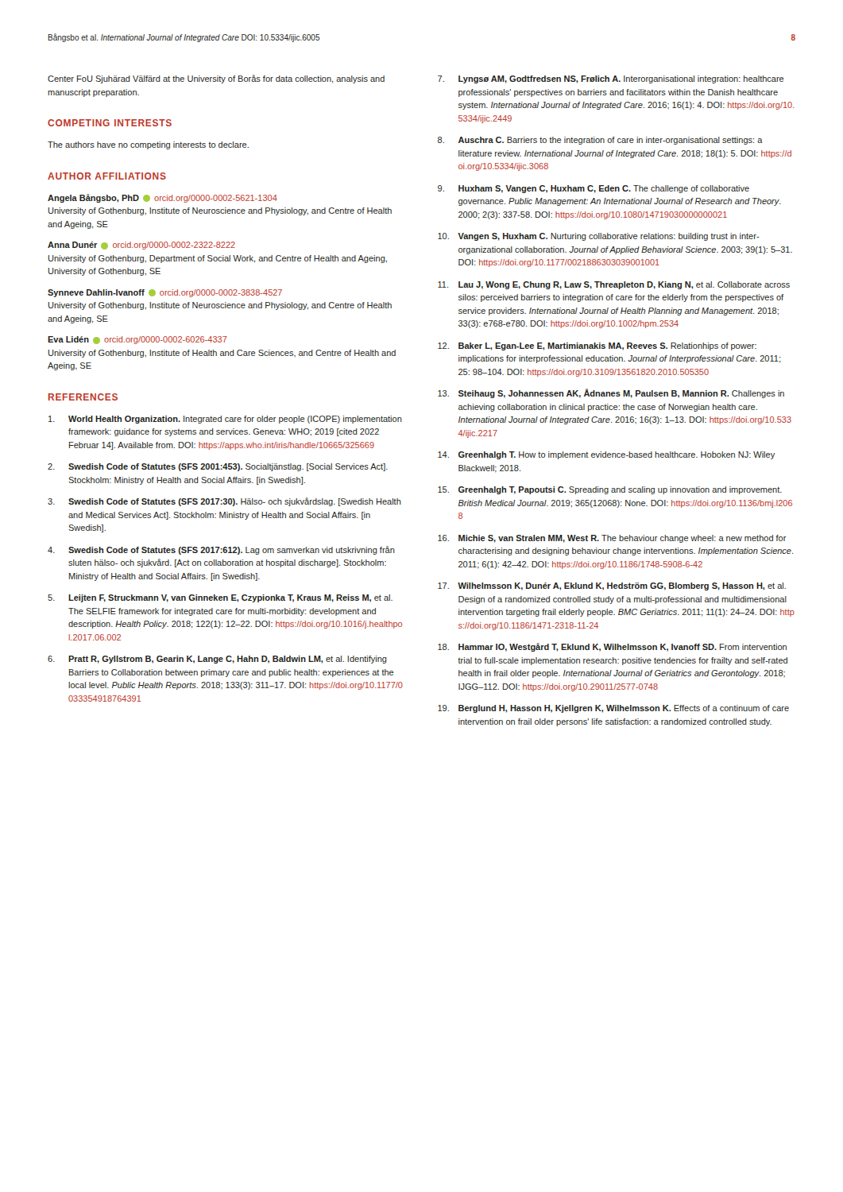Bångsbo et al. International Journal of Integrated Care DOI: 10.5334/ijic.6005 8
Center FoU Sjuhärad Välfärd at the University of Borås for data collection, analysis and manuscript preparation.
Competing Interests
The authors have no competing interests to declare.
Author Affiliations
Angela Bångsbo, PhD orcid.org/0000-0002-5621-1304
University of Gothenburg, Institute of Neuroscience and Physiology, and Centre of Health and Ageing, SE
Anna Dunér orcid.org/0000-0002-2322-8222
University of Gothenburg, Department of Social Work, and Centre of Health and Ageing, University of Gothenburg, SE
Synneve Dahlin-Ivanoff orcid.org/0000-0002-3838-4527
University of Gothenburg, Institute of Neuroscience and Physiology, and Centre of Health and Ageing, SE
Eva Lidén orcid.org/0000-0002-6026-4337
University of Gothenburg, Institute of Health and Care Sciences, and Centre of Health and Ageing, SE
References
World Health Organization. Integrated care for older people (ICOPE) implementation framework: guidance for systems and services. Geneva: WHO; 2019 [cited 2022 Februar 14]. Available from. DOI: https://apps.who.int/iris/handle/10665/325669
Swedish Code of Statutes (SFS 2001:453). Socialtjänstlag. [Social Services Act]. Stockholm: Ministry of Health and Social Affairs. [in Swedish].
Swedish Code of Statutes (SFS 2017:30). Hälso- och sjukvårdslag. [Swedish Health and Medical Services Act]. Stockholm: Ministry of Health and Social Affairs. [in Swedish].
Swedish Code of Statutes (SFS 2017:612). Lag om samverkan vid utskrivning från sluten hälso- och sjukvård. [Act on collaboration at hospital discharge]. Stockholm: Ministry of Health and Social Affairs. [in Swedish].
Leijten F, Struckmann V, van Ginneken E, Czypionka T, Kraus M, Reiss M, et al. The SELFIE framework for integrated care for multi-morbidity: development and description. Health Policy. 2018; 122(1): 12–22. DOI: https://doi.org/10.1016/j.healthpol.2017.06.002
Pratt R, Gyllstrom B, Gearin K, Lange C, Hahn D, Baldwin LM, et al. Identifying Barriers to Collaboration between primary care and public health: experiences at the local level. Public Health Reports. 2018; 133(3): 311–17. DOI: https://doi.org/10.1177/0033354918764391
Lyngsø AM, Godtfredsen NS, Frølich A. Interorganisational integration: healthcare professionals' perspectives on barriers and facilitators within the Danish healthcare system. International Journal of Integrated Care. 2016; 16(1): 4. DOI: https://doi.org/10.5334/ijic.2449
Auschra C. Barriers to the integration of care in inter-organisational settings: a literature review. International Journal of Integrated Care. 2018; 18(1): 5. DOI: https://doi.org/10.5334/ijic.3068
Huxham S, Vangen C, Huxham C, Eden C. The challenge of collaborative governance. Public Management: An International Journal of Research and Theory. 2000; 2(3): 337-58. DOI: https://doi.org/10.1080/14719030000000021
Vangen S, Huxham C. Nurturing collaborative relations: building trust in inter-organizational collaboration. Journal of Applied Behavioral Science. 2003; 39(1): 5–31. DOI: https://doi.org/10.1177/0021886303039001001
Lau J, Wong E, Chung R, Law S, Threapleton D, Kiang N, et al. Collaborate across silos: perceived barriers to integration of care for the elderly from the perspectives of service providers. International Journal of Health Planning and Management. 2018; 33(3): e768-e780. DOI: https://doi.org/10.1002/hpm.2534
Baker L, Egan-Lee E, Martimianakis MA, Reeves S. Relationhips of power: implications for interprofessional education. Journal of Interprofessional Care. 2011; 25: 98–104. DOI: https://doi.org/10.3109/13561820.2010.505350
Steihaug S, Johannessen AK, Ådnanes M, Paulsen B, Mannion R. Challenges in achieving collaboration in clinical practice: the case of Norwegian health care. International Journal of Integrated Care. 2016; 16(3): 1–13. DOI: https://doi.org/10.5334/ijic.2217
Greenhalgh T. How to implement evidence-based healthcare. Hoboken NJ: Wiley Blackwell; 2018.
Greenhalgh T, Papoutsi C. Spreading and scaling up innovation and improvement. British Medical Journal. 2019; 365(12068): None. DOI: https://doi.org/10.1136/bmj.l2068
Michie S, van Stralen MM, West R. The behaviour change wheel: a new method for characterising and designing behaviour change interventions. Implementation Science. 2011; 6(1): 42–42. DOI: https://doi.org/10.1186/1748-5908-6-42
Wilhelmsson K, Dunér A, Eklund K, Hedström GG, Blomberg S, Hasson H, et al. Design of a randomized controlled study of a multi-professional and multidimensional intervention targeting frail elderly people. BMC Geriatrics. 2011; 11(1): 24–24. DOI: https://doi.org/10.1186/1471-2318-11-24
Hammar IO, Westgård T, Eklund K, Wilhelmsson K, Ivanoff SD. From intervention trial to full-scale implementation research: positive tendencies for frailty and self-rated health in frail older people. International Journal of Geriatrics and Gerontology. 2018; IJGG–112. DOI: https://doi.org/10.29011/2577-0748
Berglund H, Hasson H, Kjellgren K, Wilhelmsson K. Effects of a continuum of care intervention on frail older persons' life satisfaction: a randomized controlled study.